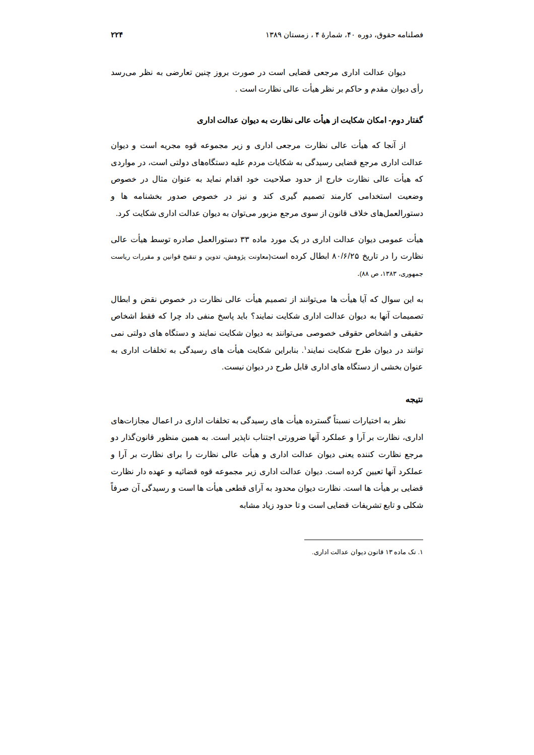فصلنامه حقوق، دوره ۴۰، شمارهٔ ۴ ، زمستان ۱۳۸۹ ۲۲۴
دیوان عدالت اداری مرجعی قضایی است در صورت بروز چنین تعارضی به نظر می‌رسد رأی دیوان مقدم و حاکم بر نظر هیأت عالی نظارت است .
گفتار دوم- امکان شکایت از هیأت عالی نظارت به دیوان عدالت اداری
از آنجا که هیأت عالی نظارت مرجعی اداری و زیر مجموعه قوه مجریه است و دیوان عدالت اداری مرجع قضایی رسیدگی به شکایات مردم علیه دستگاه‌های دولتی است، در مواردی که هیأت عالی نظارت خارج از حدود صلاحیت خود اقدام نماید به عنوان مثال در خصوص وضعیت استخدامی کارمند تصمیم گیری کند و نیز در خصوص صدور بخشنامه ها و دستورالعمل‌های خلاف قانون از سوی مرجع مزبور می‌توان به دیوان عدالت اداری شکایت کرد.
هیأت عمومی دیوان عدالت اداری در یک مورد ماده ۳۳ دستورالعمل صادره توسط هیأت عالی نظارت را در تاریخ ۸۰/۶/۲۵ ابطال کرده است(معاونت پژوهش، تدوین و تنقیح قوانین و مقررات ریاست جمهوری، ۱۳۸۳، ص ۸۸).
به این سوال که آیا هیأت ها می‌توانند از تصمیم هیأت عالی نظارت در خصوص نقض و ابطال تصمیمات آنها به دیوان عدالت اداری شکایت نمایند؟ باید پاسخ منفی داد چرا که فقط اشخاص حقیقی و اشخاص حقوقی خصوصی می‌توانند به دیوان شکایت نمایند و دستگاه های دولتی نمی توانند در دیوان طرح شکایت نمایند۱. بنابراین شکایت هیأت های رسیدگی به تخلفات اداری به عنوان بخشی از دستگاه های اداری قابل طرح در دیوان نیست.
نتیجه
نظر به اختیارات نسبتاً گسترده هیأت های رسیدگی به تخلفات اداری در اعمال مجازات‌های اداری، نظارت بر آرا و عملکرد آنها ضرورتی اجتناب ناپذیر است. به همین منظور قانون‌گذار دو مرجع نظارت کننده یعنی دیوان عدالت اداری و هیأت عالی نظارت را برای نظارت بر آرا و عملکرد آنها تعیین کرده است. دیوان عدالت اداری زیر مجموعه قوه قضائیه و عهده دار نظارت قضایی بر هیأت ها است. نظارت دیوان محدود به آرای قطعی هیأت ها است و رسیدگی آن صرفاً شکلی و تابع تشریفات قضایی است و تا حدود زیاد مشابه
۱. نک ماده ۱۳ قانون دیوان عدالت اداری.